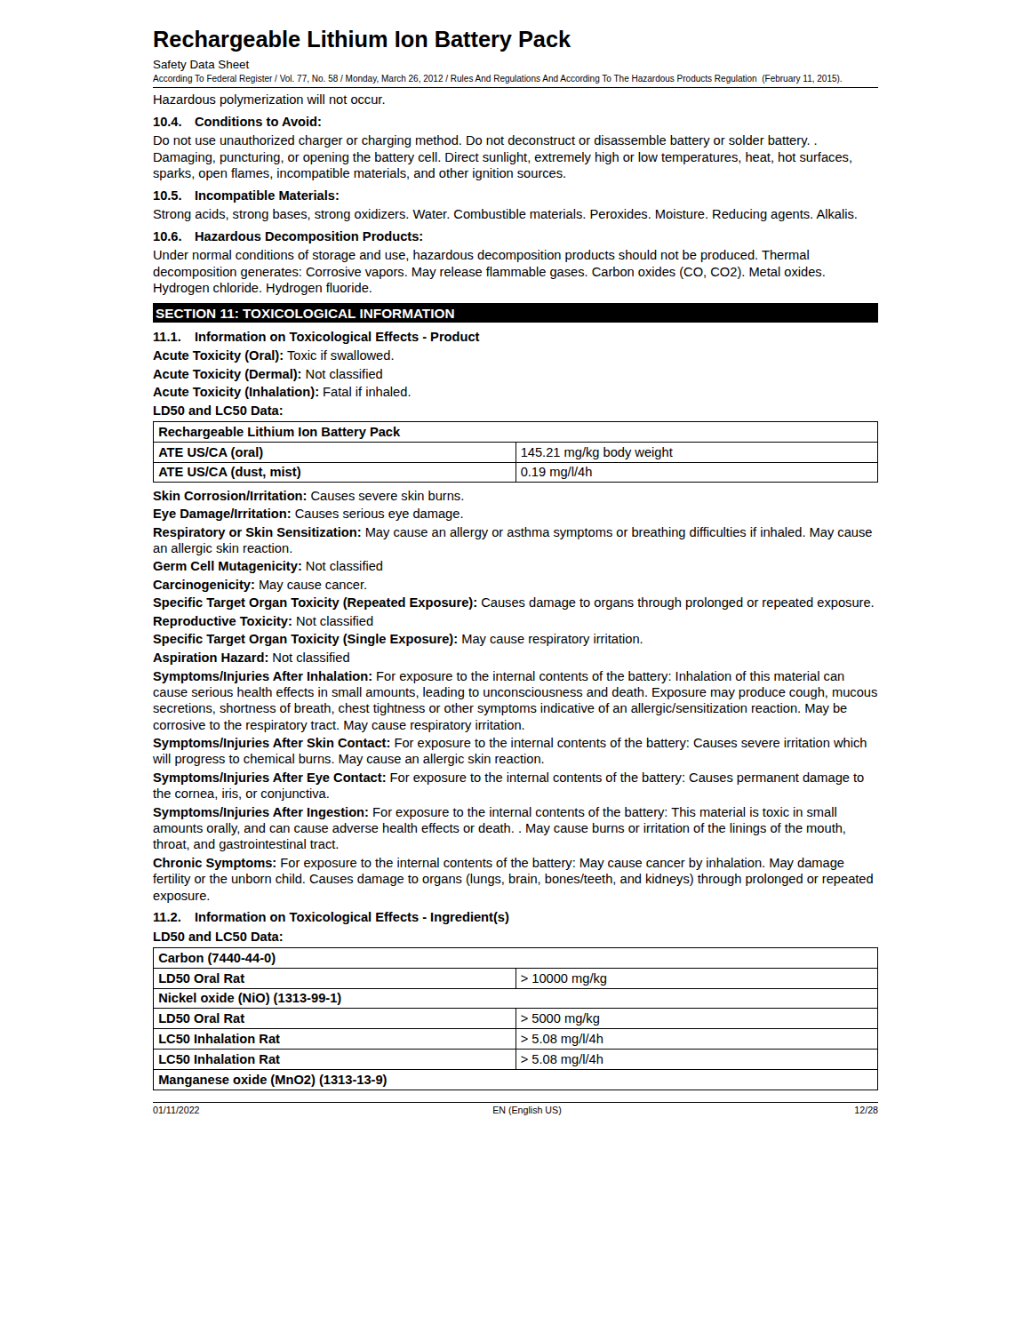Rechargeable Lithium Ion Battery Pack
Safety Data Sheet
According To Federal Register / Vol. 77, No. 58 / Monday, March 26, 2012 / Rules And Regulations And According To The Hazardous Products Regulation (February 11, 2015).
Hazardous polymerization will not occur.
10.4. Conditions to Avoid:
Do not use unauthorized charger or charging method. Do not deconstruct or disassemble battery or solder battery. . Damaging, puncturing, or opening the battery cell. Direct sunlight, extremely high or low temperatures, heat, hot surfaces, sparks, open flames, incompatible materials, and other ignition sources.
10.5. Incompatible Materials:
Strong acids, strong bases, strong oxidizers. Water. Combustible materials. Peroxides. Moisture. Reducing agents. Alkalis.
10.6. Hazardous Decomposition Products:
Under normal conditions of storage and use, hazardous decomposition products should not be produced. Thermal decomposition generates: Corrosive vapors. May release flammable gases. Carbon oxides (CO, CO2). Metal oxides. Hydrogen chloride. Hydrogen fluoride.
SECTION 11: TOXICOLOGICAL INFORMATION
11.1. Information on Toxicological Effects - Product
Acute Toxicity (Oral): Toxic if swallowed.
Acute Toxicity (Dermal): Not classified
Acute Toxicity (Inhalation): Fatal if inhaled.
LD50 and LC50 Data:
| Rechargeable Lithium Ion Battery Pack |
| ATE US/CA (oral) | 145.21 mg/kg body weight |
| ATE US/CA (dust, mist) | 0.19 mg/l/4h |
Skin Corrosion/Irritation: Causes severe skin burns.
Eye Damage/Irritation: Causes serious eye damage.
Respiratory or Skin Sensitization: May cause an allergy or asthma symptoms or breathing difficulties if inhaled. May cause an allergic skin reaction.
Germ Cell Mutagenicity: Not classified
Carcinogenicity: May cause cancer.
Specific Target Organ Toxicity (Repeated Exposure): Causes damage to organs through prolonged or repeated exposure.
Reproductive Toxicity: Not classified
Specific Target Organ Toxicity (Single Exposure): May cause respiratory irritation.
Aspiration Hazard: Not classified
Symptoms/Injuries After Inhalation: For exposure to the internal contents of the battery: Inhalation of this material can cause serious health effects in small amounts, leading to unconsciousness and death. Exposure may produce cough, mucous secretions, shortness of breath, chest tightness or other symptoms indicative of an allergic/sensitization reaction. May be corrosive to the respiratory tract. May cause respiratory irritation.
Symptoms/Injuries After Skin Contact: For exposure to the internal contents of the battery: Causes severe irritation which will progress to chemical burns. May cause an allergic skin reaction.
Symptoms/Injuries After Eye Contact: For exposure to the internal contents of the battery: Causes permanent damage to the cornea, iris, or conjunctiva.
Symptoms/Injuries After Ingestion: For exposure to the internal contents of the battery: This material is toxic in small amounts orally, and can cause adverse health effects or death. . May cause burns or irritation of the linings of the mouth, throat, and gastrointestinal tract.
Chronic Symptoms: For exposure to the internal contents of the battery: May cause cancer by inhalation. May damage fertility or the unborn child. Causes damage to organs (lungs, brain, bones/teeth, and kidneys) through prolonged or repeated exposure.
11.2. Information on Toxicological Effects - Ingredient(s)
LD50 and LC50 Data:
| Carbon (7440-44-0) |
| LD50 Oral Rat | > 10000 mg/kg |
| Nickel oxide (NiO) (1313-99-1) |
| LD50 Oral Rat | > 5000 mg/kg |
| LC50 Inhalation Rat | > 5.08 mg/l/4h |
| LC50 Inhalation Rat | > 5.08 mg/l/4h |
| Manganese oxide (MnO2) (1313-13-9) |
01/11/2022 EN (English US) 12/28